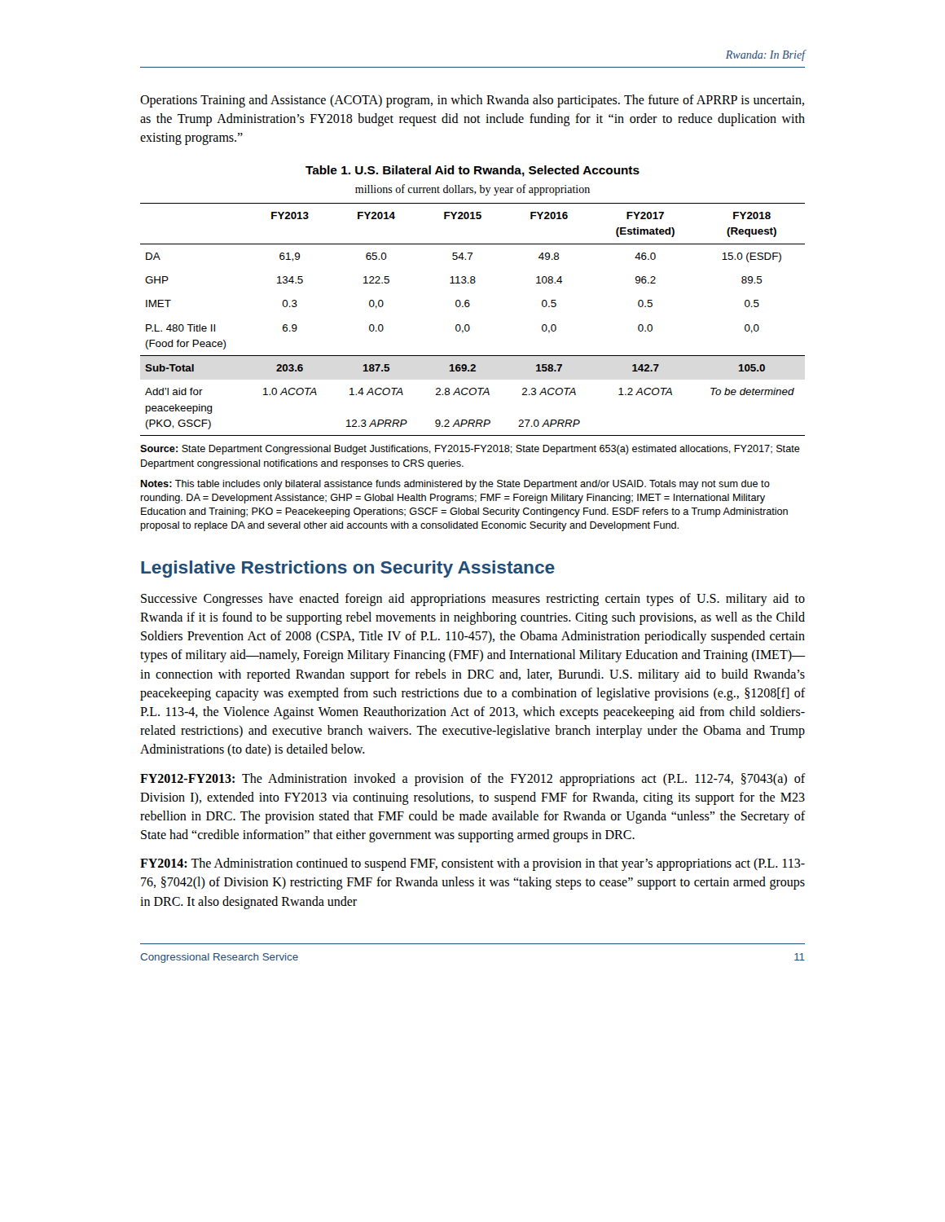Rwanda: In Brief
Operations Training and Assistance (ACOTA) program, in which Rwanda also participates. The future of APRRP is uncertain, as the Trump Administration’s FY2018 budget request did not include funding for it “in order to reduce duplication with existing programs.”
Table 1. U.S. Bilateral Aid to Rwanda, Selected Accounts
millions of current dollars, by year of appropriation
| | FY2013 | FY2014 | FY2015 | FY2016 | FY2017 (Estimated) | FY2018 (Request) |
| --- | --- | --- | --- | --- | --- | --- |
| DA | 61,9 | 65.0 | 54.7 | 49.8 | 46.0 | 15.0 (ESDF) |
| GHP | 134.5 | 122.5 | 113.8 | 108.4 | 96.2 | 89.5 |
| IMET | 0.3 | 0,0 | 0.6 | 0.5 | 0.5 | 0.5 |
| P.L. 480 Title II (Food for Peace) | 6.9 | 0.0 | 0,0 | 0,0 | 0.0 | 0,0 |
| Sub-Total | 203.6 | 187.5 | 169.2 | 158.7 | 142.7 | 105.0 |
| Add’l aid for peacekeeping (PKO, GSCF) | 1.0 ACOTA | 1.4 ACOTA 12.3 APRRP | 2.8 ACOTA 9.2 APRRP | 2.3 ACOTA 27.0 APRRP | 1.2 ACOTA | To be determined |
Source: State Department Congressional Budget Justifications, FY2015-FY2018; State Department 653(a) estimated allocations, FY2017; State Department congressional notifications and responses to CRS queries.
Notes: This table includes only bilateral assistance funds administered by the State Department and/or USAID. Totals may not sum due to rounding. DA = Development Assistance; GHP = Global Health Programs; FMF = Foreign Military Financing; IMET = International Military Education and Training; PKO = Peacekeeping Operations; GSCF = Global Security Contingency Fund. ESDF refers to a Trump Administration proposal to replace DA and several other aid accounts with a consolidated Economic Security and Development Fund.
Legislative Restrictions on Security Assistance
Successive Congresses have enacted foreign aid appropriations measures restricting certain types of U.S. military aid to Rwanda if it is found to be supporting rebel movements in neighboring countries. Citing such provisions, as well as the Child Soldiers Prevention Act of 2008 (CSPA, Title IV of P.L. 110-457), the Obama Administration periodically suspended certain types of military aid—namely, Foreign Military Financing (FMF) and International Military Education and Training (IMET)—in connection with reported Rwandan support for rebels in DRC and, later, Burundi. U.S. military aid to build Rwanda’s peacekeeping capacity was exempted from such restrictions due to a combination of legislative provisions (e.g., §1208[f] of P.L. 113-4, the Violence Against Women Reauthorization Act of 2013, which excepts peacekeeping aid from child soldiers-related restrictions) and executive branch waivers. The executive-legislative branch interplay under the Obama and Trump Administrations (to date) is detailed below.
FY2012-FY2013: The Administration invoked a provision of the FY2012 appropriations act (P.L. 112-74, §7043(a) of Division I), extended into FY2013 via continuing resolutions, to suspend FMF for Rwanda, citing its support for the M23 rebellion in DRC. The provision stated that FMF could be made available for Rwanda or Uganda “unless” the Secretary of State had “credible information” that either government was supporting armed groups in DRC.
FY2014: The Administration continued to suspend FMF, consistent with a provision in that year’s appropriations act (P.L. 113-76, §7042(l) of Division K) restricting FMF for Rwanda unless it was “taking steps to cease” support to certain armed groups in DRC. It also designated Rwanda under
Congressional Research Service 11